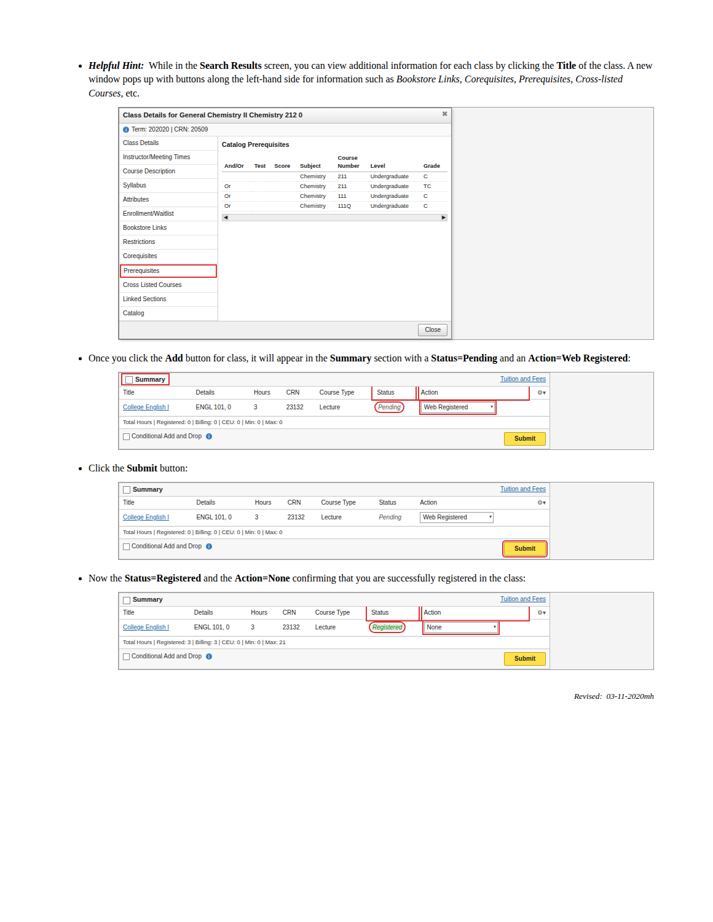Helpful Hint: While in the Search Results screen, you can view additional information for each class by clicking the Title of the class. A new window pops up with buttons along the left-hand side for information such as Bookstore Links, Corequisites, Prerequisites, Cross-listed Courses, etc.
Class Details for General Chemistry II Chemistry 212 0 ✖
i Term: 202020 | CRN: 20509
Class Details
Instructor/Meeting Times
Course Description
Syllabus
Attributes
Enrollment/Waitlist
Bookstore Links
Restrictions
Corequisites
Prerequisites
Cross Listed Courses
Linked Sections
Catalog
Catalog Prerequisites
| And/Or | Test | Score | Subject | Course Number | Level | Grade |
| --- | --- | --- | --- | --- | --- | --- |
| | | | Chemistry | 211 | Undergraduate | C |
| Or | | | Chemistry | 211 | Undergraduate | TC |
| Or | | | Chemistry | 111 | Undergraduate | C |
| Or | | | Chemistry | 111Q | Undergraduate | C |
◀ ▶
Close
Once you click the Add button for class, it will appear in the Summary section with a Status=Pending and an Action=Web Registered:
Summary Tuition and Fees
| Title | Details | Hours | CRN | Course Type | Status | Action | ⚙▾ |
| --- | --- | --- | --- | --- | --- | --- | --- |
| College English I | ENGL 101, 0 | 3 | 23132 | Lecture | Pending | Web Registered ▾ | |
Total Hours | Registered: 0 | Billing: 0 | CEU: 0 | Min: 0 | Max: 0
Conditional Add and Drop i Submit
Click the Submit button:
Summary Tuition and Fees
| Title | Details | Hours | CRN | Course Type | Status | Action | ⚙▾ |
| --- | --- | --- | --- | --- | --- | --- | --- |
| College English I | ENGL 101, 0 | 3 | 23132 | Lecture | Pending | Web Registered ▾ | |
Total Hours | Registered: 0 | Billing: 0 | CEU: 0 | Min: 0 | Max: 0
Conditional Add and Drop i Submit
Now the Status=Registered and the Action=None confirming that you are successfully registered in the class:
Summary Tuition and Fees
| Title | Details | Hours | CRN | Course Type | Status | Action | ⚙▾ |
| --- | --- | --- | --- | --- | --- | --- | --- |
| College English I | ENGL 101, 0 | 3 | 23132 | Lecture | Registered | None ▾ | |
Total Hours | Registered: 3 | Billing: 3 | CEU: 0 | Min: 0 | Max: 21
Conditional Add and Drop i Submit
Revised: 03-11-2020mh